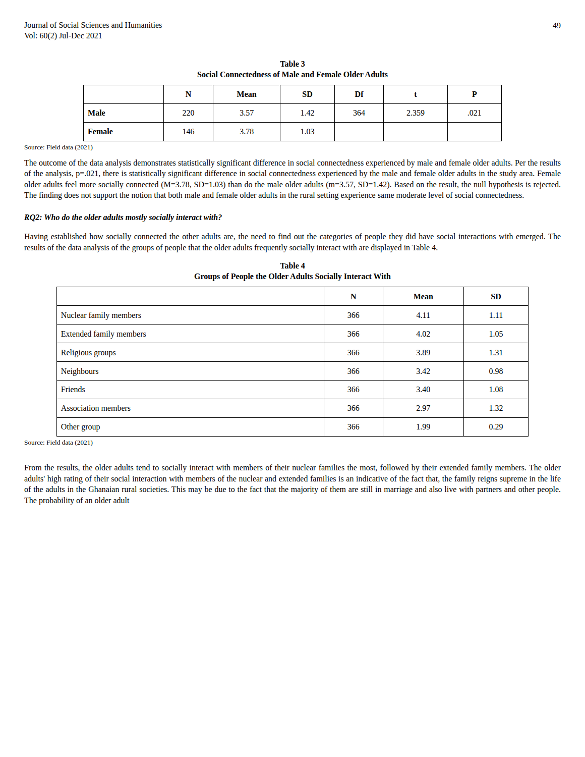Journal of Social Sciences and Humanities
Vol: 60(2) Jul-Dec 2021
49
Table 3
Social Connectedness of Male and Female Older Adults
| | N | Mean | SD | Df | t | P |
| --- | --- | --- | --- | --- | --- | --- |
| Male | 220 | 3.57 | 1.42 | 364 | 2.359 | .021 |
| Female | 146 | 3.78 | 1.03 | | | |
Source: Field data (2021)
The outcome of the data analysis demonstrates statistically significant difference in social connectedness experienced by male and female older adults. Per the results of the analysis, p=.021, there is statistically significant difference in social connectedness experienced by the male and female older adults in the study area. Female older adults feel more socially connected (M=3.78, SD=1.03) than do the male older adults (m=3.57, SD=1.42). Based on the result, the null hypothesis is rejected. The finding does not support the notion that both male and female older adults in the rural setting experience same moderate level of social connectedness.
RQ2: Who do the older adults mostly socially interact with?
Having established how socially connected the other adults are, the need to find out the categories of people they did have social interactions with emerged. The results of the data analysis of the groups of people that the older adults frequently socially interact with are displayed in Table 4.
Table 4
Groups of People the Older Adults Socially Interact With
| | N | Mean | SD |
| --- | --- | --- | --- |
| Nuclear family members | 366 | 4.11 | 1.11 |
| Extended family members | 366 | 4.02 | 1.05 |
| Religious groups | 366 | 3.89 | 1.31 |
| Neighbours | 366 | 3.42 | 0.98 |
| Friends | 366 | 3.40 | 1.08 |
| Association members | 366 | 2.97 | 1.32 |
| Other group | 366 | 1.99 | 0.29 |
Source: Field data (2021)
From the results, the older adults tend to socially interact with members of their nuclear families the most, followed by their extended family members. The older adults' high rating of their social interaction with members of the nuclear and extended families is an indicative of the fact that, the family reigns supreme in the life of the adults in the Ghanaian rural societies. This may be due to the fact that the majority of them are still in marriage and also live with partners and other people. The probability of an older adult